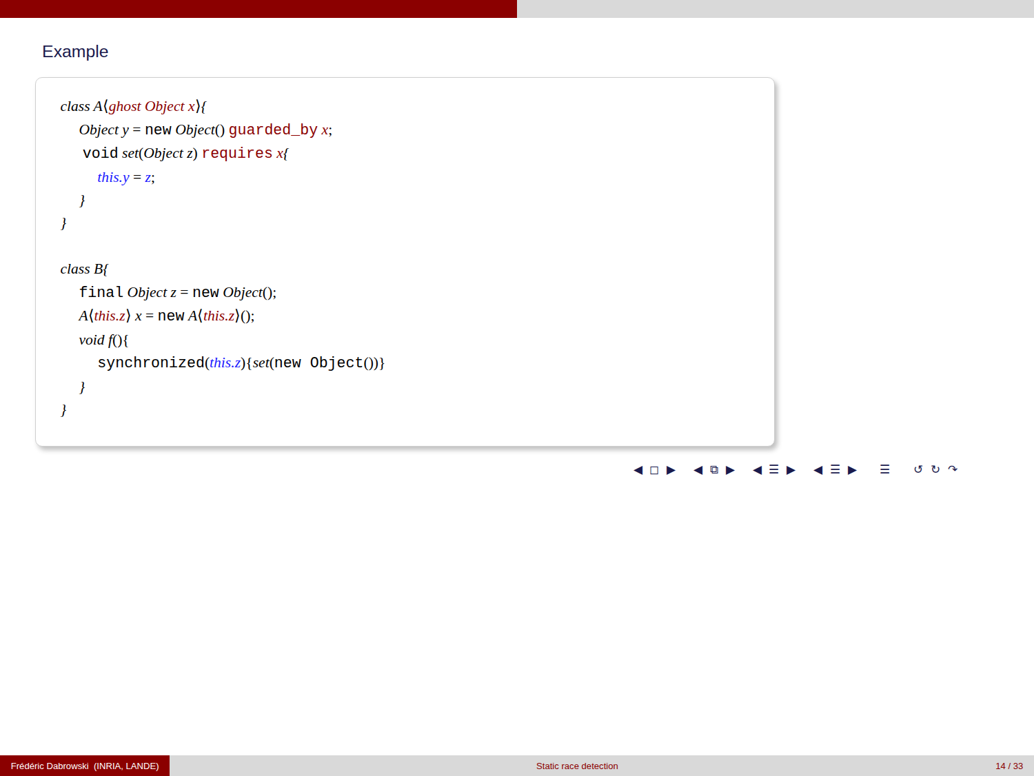Example
class A⟨ghost Object x⟩{
     Object y = new Object() guarded_by x;
      void set(Object z) requires x{
          this.y = z;
     }
}

class B{
     final Object z = new Object();
     A⟨this.z⟩ x = new A⟨this.z⟩();
     void f(){
          synchronized(this.z){set(new Object())}
     }
}
◀ ◻ ▶ ◀ ⧉ ▶ ◀ ☰ ▶ ◀ ☰ ▶ ☰ ↺ ↻ ↷
Frédéric Dabrowski (INRIA, LANDE)
Static race detection
14 / 33